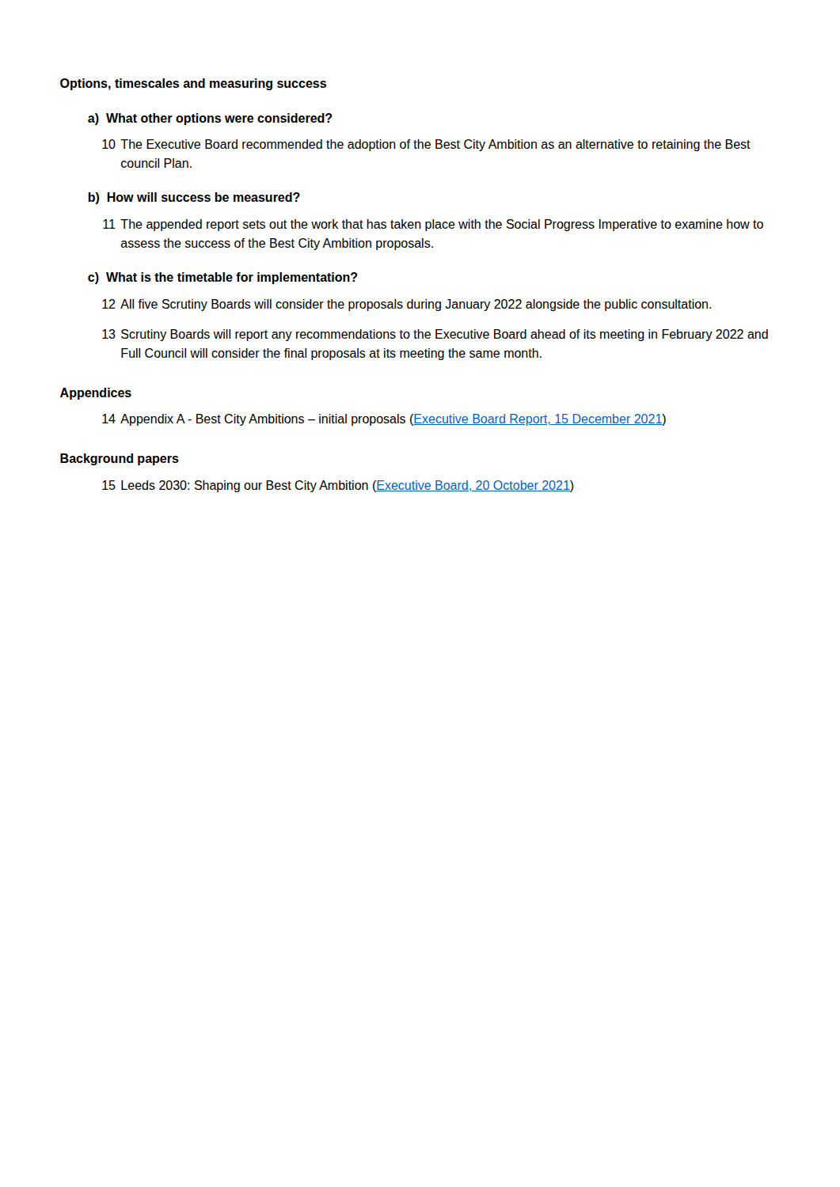Options, timescales and measuring success
a) What other options were considered?
10 The Executive Board recommended the adoption of the Best City Ambition as an alternative to retaining the Best council Plan.
b) How will success be measured?
11 The appended report sets out the work that has taken place with the Social Progress Imperative to examine how to assess the success of the Best City Ambition proposals.
c) What is the timetable for implementation?
12 All five Scrutiny Boards will consider the proposals during January 2022 alongside the public consultation.
13 Scrutiny Boards will report any recommendations to the Executive Board ahead of its meeting in February 2022 and Full Council will consider the final proposals at its meeting the same month.
Appendices
14 Appendix A - Best City Ambitions – initial proposals (Executive Board Report, 15 December 2021)
Background papers
15 Leeds 2030: Shaping our Best City Ambition (Executive Board, 20 October 2021)